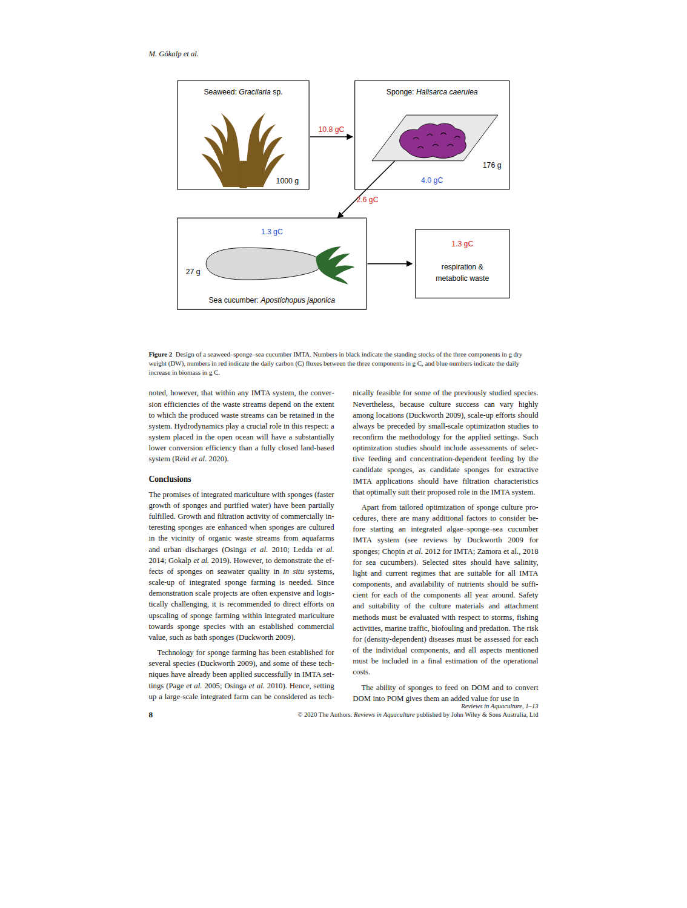M. Gökalp et al.
Seaweed: Gracilaria sp. 1000 g Sponge: Halisarca caerulea 176 g 4.0 gC 10.8 gC 2.6 gC Sea cucumber: Apostichopus japonica 1.3 gC 27 g 1.3 gC respiration & metabolic waste
Figure 2 Design of a seaweed–sponge–sea cucumber IMTA. Numbers in black indicate the standing stocks of the three components in g dry weight (DW), numbers in red indicate the daily carbon (C) fluxes between the three components in g C, and blue numbers indicate the daily increase in biomass in g C.
noted, however, that within any IMTA system, the conversion efficiencies of the waste streams depend on the extent to which the produced waste streams can be retained in the system. Hydrodynamics play a crucial role in this respect: a system placed in the open ocean will have a substantially lower conversion efficiency than a fully closed land-based system (Reid et al. 2020).
Conclusions
The promises of integrated mariculture with sponges (faster growth of sponges and purified water) have been partially fulfilled. Growth and filtration activity of commercially interesting sponges are enhanced when sponges are cultured in the vicinity of organic waste streams from aquafarms and urban discharges (Osinga et al. 2010; Ledda et al. 2014; Gokalp et al. 2019). However, to demonstrate the effects of sponges on seawater quality in in situ systems, scale-up of integrated sponge farming is needed. Since demonstration scale projects are often expensive and logistically challenging, it is recommended to direct efforts on upscaling of sponge farming within integrated mariculture towards sponge species with an established commercial value, such as bath sponges (Duckworth 2009).
Technology for sponge farming has been established for several species (Duckworth 2009), and some of these techniques have already been applied successfully in IMTA settings (Page et al. 2005; Osinga et al. 2010). Hence, setting up a large-scale integrated farm can be considered as technically feasible for some of the previously studied species. Nevertheless, because culture success can vary highly among locations (Duckworth 2009), scale-up efforts should always be preceded by small-scale optimization studies to reconfirm the methodology for the applied settings. Such optimization studies should include assessments of selective feeding and concentration-dependent feeding by the candidate sponges, as candidate sponges for extractive IMTA applications should have filtration characteristics that optimally suit their proposed role in the IMTA system.
Apart from tailored optimization of sponge culture procedures, there are many additional factors to consider before starting an integrated algae–sponge–sea cucumber IMTA system (see reviews by Duckworth 2009 for sponges; Chopin et al. 2012 for IMTA; Zamora et al., 2018 for sea cucumbers). Selected sites should have salinity, light and current regimes that are suitable for all IMTA components, and availability of nutrients should be sufficient for each of the components all year around. Safety and suitability of the culture materials and attachment methods must be evaluated with respect to storms, fishing activities, marine traffic, biofouling and predation. The risk for (density-dependent) diseases must be assessed for each of the individual components, and all aspects mentioned must be included in a final estimation of the operational costs.
The ability of sponges to feed on DOM and to convert DOM into POM gives them an added value for use in
8
Reviews in Aquaculture, 1–13
© 2020 The Authors. Reviews in Aquaculture published by John Wiley & Sons Australia, Ltd